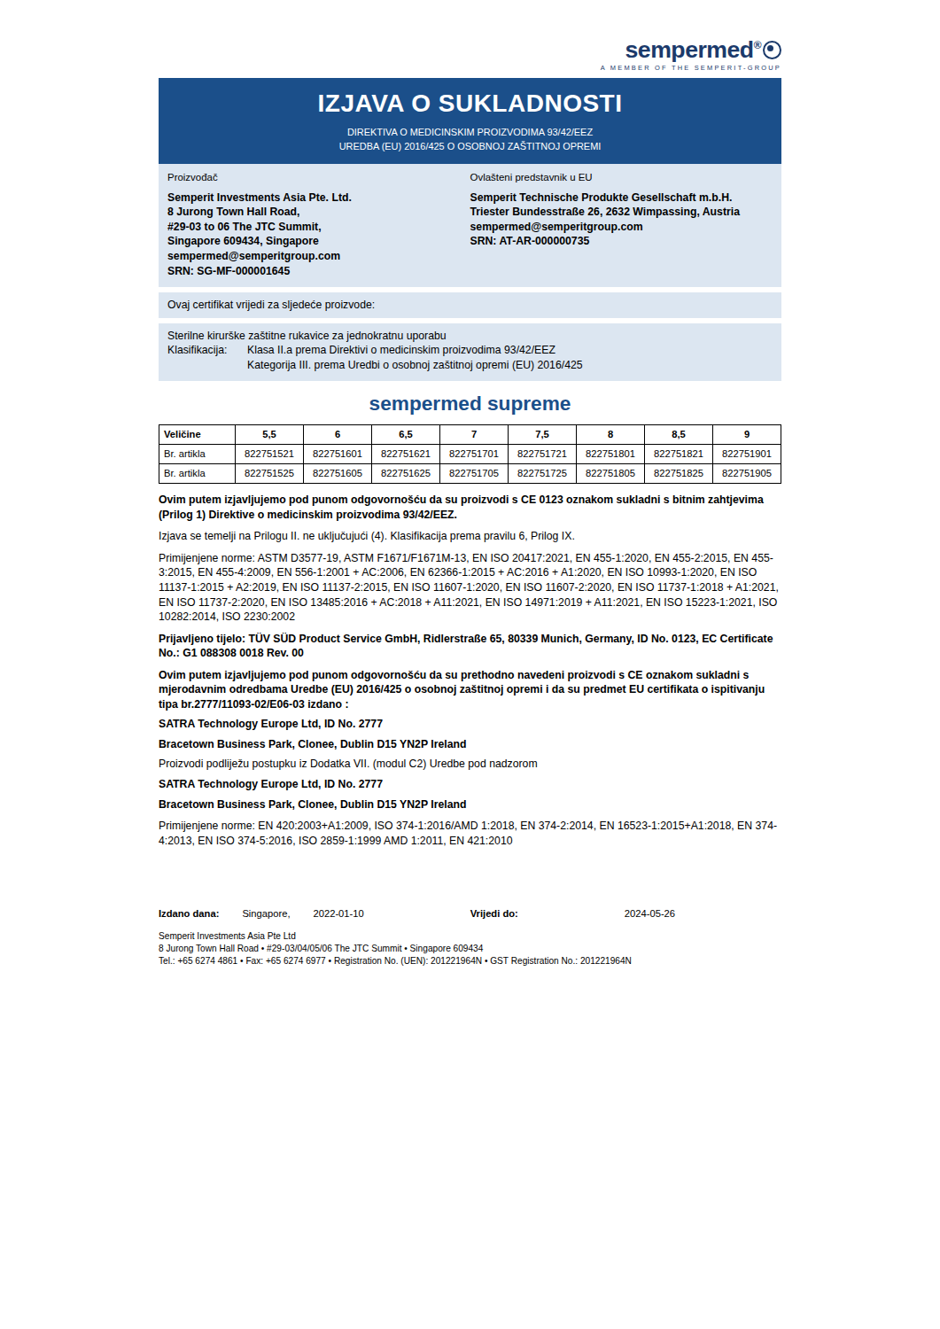sempermed®
A MEMBER OF THE SEMPERIT-GROUP
IZJAVA O SUKLADNOSTI
DIREKTIVA O MEDICINSKIM PROIZVODIMA 93/42/EEZ
UREDBA (EU) 2016/425 O OSOBNOJ ZAŠTITNOJ OPREMI
Proizvođač
Semperit Investments Asia Pte. Ltd.
8 Jurong Town Hall Road,
#29-03 to 06 The JTC Summit,
Singapore 609434, Singapore
sempermed@semperitgroup.com
SRN: SG-MF-000001645
Ovlašteni predstavnik u EU
Semperit Technische Produkte Gesellschaft m.b.H.
Triester Bundesstraße 26, 2632 Wimpassing, Austria
sempermed@semperitgroup.com
SRN: AT-AR-000000735
Ovaj certifikat vrijedi za sljedeće proizvode:
Sterilne kirurške zaštitne rukavice za jednokratnu uporabu
Klasifikacija:
Klasa II.a prema Direktivi o medicinskim proizvodima 93/42/EEZ
Kategorija III. prema Uredbi o osobnoj zaštitnoj opremi (EU) 2016/425
sempermed supreme
| Veličine | 5,5 | 6 | 6,5 | 7 | 7,5 | 8 | 8,5 | 9 |
| --- | --- | --- | --- | --- | --- | --- | --- | --- |
| Br. artikla | 822751521 | 822751601 | 822751621 | 822751701 | 822751721 | 822751801 | 822751821 | 822751901 |
| Br. artikla | 822751525 | 822751605 | 822751625 | 822751705 | 822751725 | 822751805 | 822751825 | 822751905 |
Ovim putem izjavljujemo pod punom odgovornošću da su proizvodi s CE 0123 oznakom sukladni s bitnim zahtjevima (Prilog 1) Direktive o medicinskim proizvodima 93/42/EEZ.
Izjava se temelji na Prilogu II. ne uključujući (4). Klasifikacija prema pravilu 6, Prilog IX.
Primijenjene norme: ASTM D3577-19, ASTM F1671/F1671M-13, EN ISO 20417:2021, EN 455-1:2020, EN 455-2:2015, EN 455-3:2015, EN 455-4:2009, EN 556-1:2001 + AC:2006, EN 62366-1:2015 + AC:2016 + A1:2020, EN ISO 10993-1:2020, EN ISO 11137-1:2015 + A2:2019, EN ISO 11137-2:2015, EN ISO 11607-1:2020, EN ISO 11607-2:2020, EN ISO 11737-1:2018 + A1:2021, EN ISO 11737-2:2020, EN ISO 13485:2016 + AC:2018 + A11:2021, EN ISO 14971:2019 + A11:2021, EN ISO 15223-1:2021, ISO 10282:2014, ISO 2230:2002
Prijavljeno tijelo: TÜV SÜD Product Service GmbH, Ridlerstraße 65, 80339 Munich, Germany, ID No. 0123, EC Certificate No.: G1 088308 0018 Rev. 00
Ovim putem izjavljujemo pod punom odgovornošću da su prethodno navedeni proizvodi s CE oznakom sukladni s mjerodavnim odredbama Uredbe (EU) 2016/425 o osobnoj zaštitnoj opremi i da su predmet EU certifikata o ispitivanju tipa br.2777/11093-02/E06-03 izdano :
SATRA Technology Europe Ltd, ID No. 2777
Bracetown Business Park, Clonee, Dublin D15 YN2P Ireland
Proizvodi podliježu postupku iz Dodatka VII. (modul C2) Uredbe pod nadzorom
SATRA Technology Europe Ltd, ID No. 2777
Bracetown Business Park, Clonee, Dublin D15 YN2P Ireland
Primijenjene norme: EN 420:2003+A1:2009, ISO 374-1:2016/AMD 1:2018, EN 374-2:2014, EN 16523-1:2015+A1:2018, EN 374-4:2013, EN ISO 374-5:2016, ISO 2859-1:1999 AMD 1:2011, EN 421:2010
Izdano dana: Singapore, 2022-01-10 Vrijedi do: 2024-05-26
Semperit Investments Asia Pte Ltd
8 Jurong Town Hall Road • #29-03/04/05/06 The JTC Summit • Singapore 609434
Tel.: +65 6274 4861 • Fax: +65 6274 6977 • Registration No. (UEN): 201221964N • GST Registration No.: 201221964N